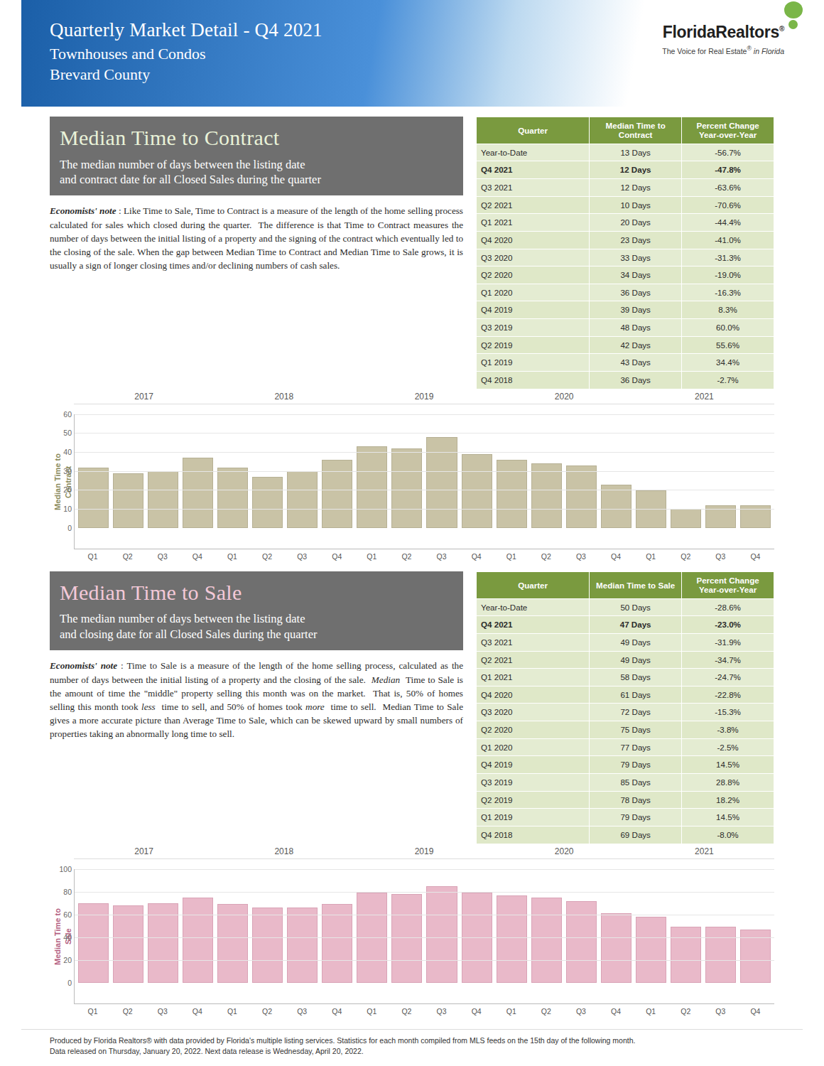Quarterly Market Detail - Q4 2021
Townhouses and Condos
Brevard County
Florida Realtors®
The Voice for Real Estate® in Florida
Median Time to Contract
The median number of days between the listing date
and contract date for all Closed Sales during the quarter
Economists' note : Like Time to Sale, Time to Contract is a measure of the length of the home selling process calculated for sales which closed during the quarter. The difference is that Time to Contract measures the number of days between the initial listing of a property and the signing of the contract which eventually led to the closing of the sale. When the gap between Median Time to Contract and Median Time to Sale grows, it is usually a sign of longer closing times and/or declining numbers of cash sales.
| Quarter | Median Time to Contract | Percent Change Year-over-Year |
| --- | --- | --- |
| Year-to-Date | 13 Days | -56.7% |
| Q4 2021 | 12 Days | -47.8% |
| Q3 2021 | 12 Days | -63.6% |
| Q2 2021 | 10 Days | -70.6% |
| Q1 2021 | 20 Days | -44.4% |
| Q4 2020 | 23 Days | -41.0% |
| Q3 2020 | 33 Days | -31.3% |
| Q2 2020 | 34 Days | -19.0% |
| Q1 2020 | 36 Days | -16.3% |
| Q4 2019 | 39 Days | 8.3% |
| Q3 2019 | 48 Days | 60.0% |
| Q2 2019 | 42 Days | 55.6% |
| Q1 2019 | 43 Days | 34.4% |
| Q4 2018 | 36 Days | -2.7% |
20172018201920202021
Median Time to
Contract
60 50 40 30 20 10 0
Q1 Q2 Q3 Q4 Q1 Q2 Q3 Q4 Q1 Q2 Q3 Q4 Q1 Q2 Q3 Q4 Q1 Q2 Q3 Q4
Median Time to Sale
The median number of days between the listing date
and closing date for all Closed Sales during the quarter
Economists' note : Time to Sale is a measure of the length of the home selling process, calculated as the number of days between the initial listing of a property and the closing of the sale. Median Time to Sale is the amount of time the "middle" property selling this month was on the market. That is, 50% of homes selling this month took less time to sell, and 50% of homes took more time to sell. Median Time to Sale gives a more accurate picture than Average Time to Sale, which can be skewed upward by small numbers of properties taking an abnormally long time to sell.
| Quarter | Median Time to Sale | Percent Change Year-over-Year |
| --- | --- | --- |
| Year-to-Date | 50 Days | -28.6% |
| Q4 2021 | 47 Days | -23.0% |
| Q3 2021 | 49 Days | -31.9% |
| Q2 2021 | 49 Days | -34.7% |
| Q1 2021 | 58 Days | -24.7% |
| Q4 2020 | 61 Days | -22.8% |
| Q3 2020 | 72 Days | -15.3% |
| Q2 2020 | 75 Days | -3.8% |
| Q1 2020 | 77 Days | -2.5% |
| Q4 2019 | 79 Days | 14.5% |
| Q3 2019 | 85 Days | 28.8% |
| Q2 2019 | 78 Days | 18.2% |
| Q1 2019 | 79 Days | 14.5% |
| Q4 2018 | 69 Days | -8.0% |
20172018201920202021
Median Time to
Sale
100 80 60 40 20 0
Q1 Q2 Q3 Q4 Q1 Q2 Q3 Q4 Q1 Q2 Q3 Q4 Q1 Q2 Q3 Q4 Q1 Q2 Q3 Q4
Produced by Florida Realtors® with data provided by Florida's multiple listing services. Statistics for each month compiled from MLS feeds on the 15th day of the following month.
Data released on Thursday, January 20, 2022. Next data release is Wednesday, April 20, 2022.